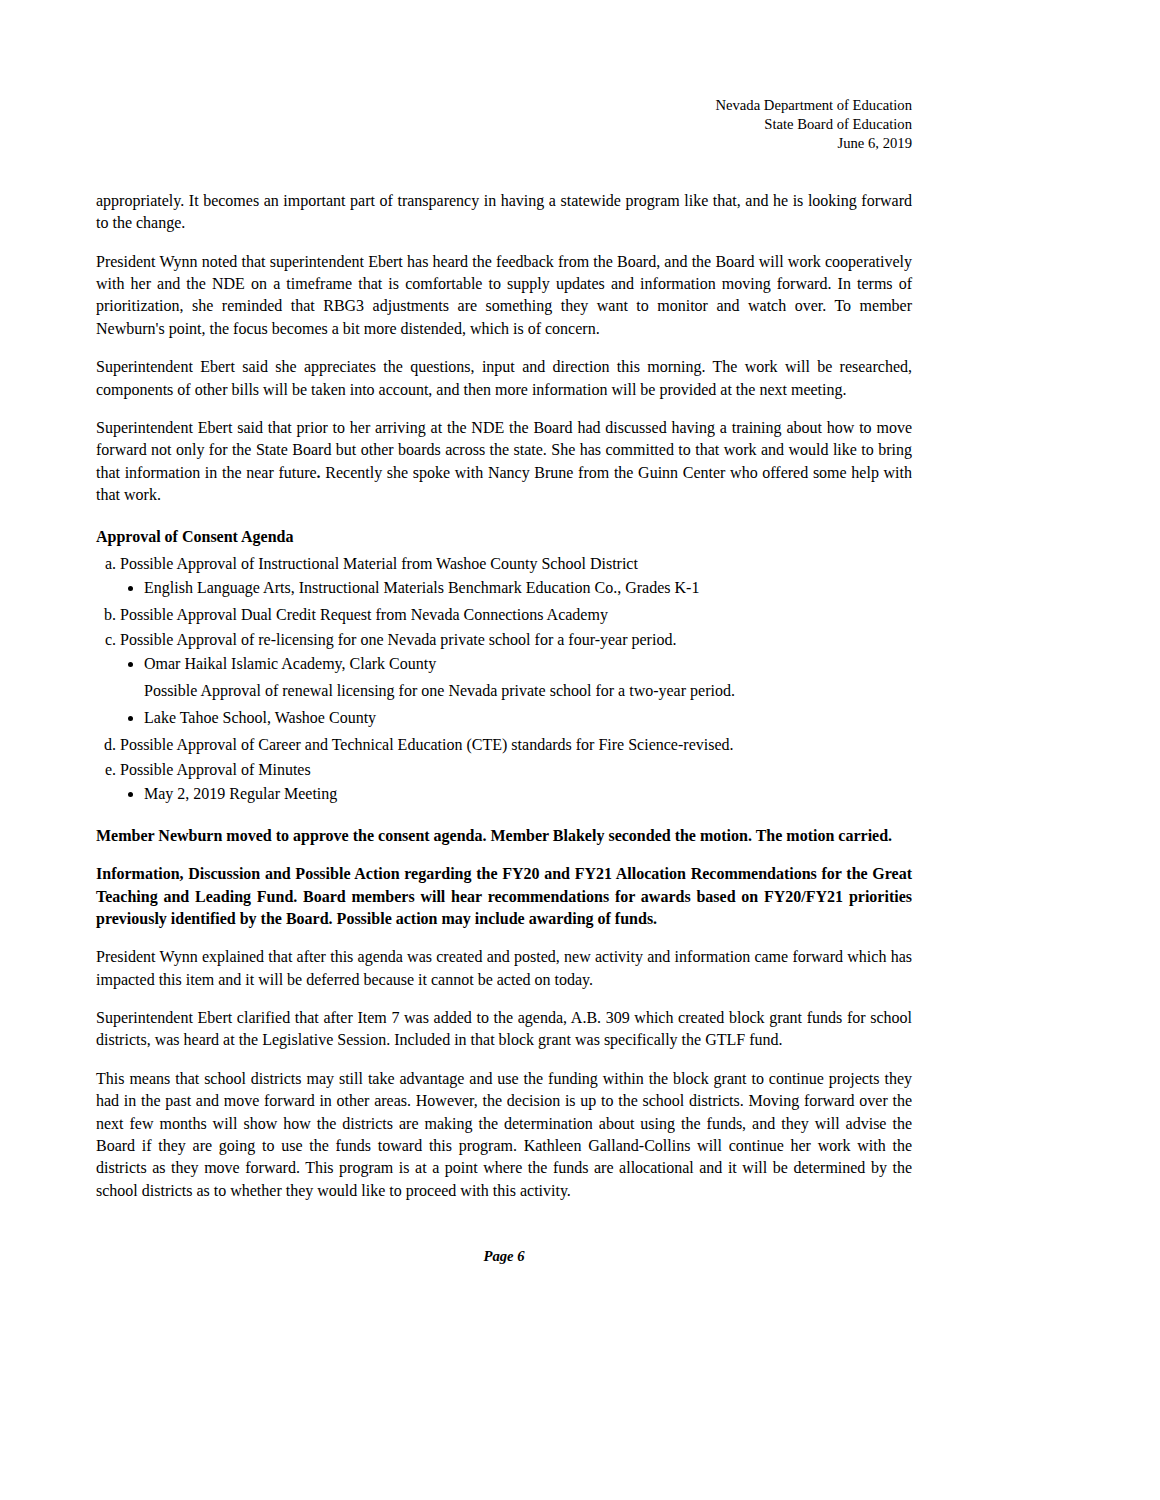Nevada Department of Education
State Board of Education
June 6, 2019
appropriately. It becomes an important part of transparency in having a statewide program like that, and he is looking forward to the change.
President Wynn noted that superintendent Ebert has heard the feedback from the Board, and the Board will work cooperatively with her and the NDE on a timeframe that is comfortable to supply updates and information moving forward. In terms of prioritization, she reminded that RBG3 adjustments are something they want to monitor and watch over. To member Newburn's point, the focus becomes a bit more distended, which is of concern.
Superintendent Ebert said she appreciates the questions, input and direction this morning. The work will be researched, components of other bills will be taken into account, and then more information will be provided at the next meeting.
Superintendent Ebert said that prior to her arriving at the NDE the Board had discussed having a training about how to move forward not only for the State Board but other boards across the state. She has committed to that work and would like to bring that information in the near future. Recently she spoke with Nancy Brune from the Guinn Center who offered some help with that work.
Approval of Consent Agenda
Possible Approval of Instructional Material from Washoe County School District
English Language Arts, Instructional Materials Benchmark Education Co., Grades K-1
Possible Approval Dual Credit Request from Nevada Connections Academy
Possible Approval of re-licensing for one Nevada private school for a four-year period.
Omar Haikal Islamic Academy, Clark County
Possible Approval of renewal licensing for one Nevada private school for a two-year period.
Lake Tahoe School, Washoe County
Possible Approval of Career and Technical Education (CTE) standards for Fire Science-revised.
Possible Approval of Minutes
May 2, 2019 Regular Meeting
Member Newburn moved to approve the consent agenda. Member Blakely seconded the motion. The motion carried.
Information, Discussion and Possible Action regarding the FY20 and FY21 Allocation Recommendations for the Great Teaching and Leading Fund. Board members will hear recommendations for awards based on FY20/FY21 priorities previously identified by the Board. Possible action may include awarding of funds.
President Wynn explained that after this agenda was created and posted, new activity and information came forward which has impacted this item and it will be deferred because it cannot be acted on today.
Superintendent Ebert clarified that after Item 7 was added to the agenda, A.B. 309 which created block grant funds for school districts, was heard at the Legislative Session. Included in that block grant was specifically the GTLF fund.
This means that school districts may still take advantage and use the funding within the block grant to continue projects they had in the past and move forward in other areas. However, the decision is up to the school districts. Moving forward over the next few months will show how the districts are making the determination about using the funds, and they will advise the Board if they are going to use the funds toward this program. Kathleen Galland-Collins will continue her work with the districts as they move forward. This program is at a point where the funds are allocational and it will be determined by the school districts as to whether they would like to proceed with this activity.
Page 6